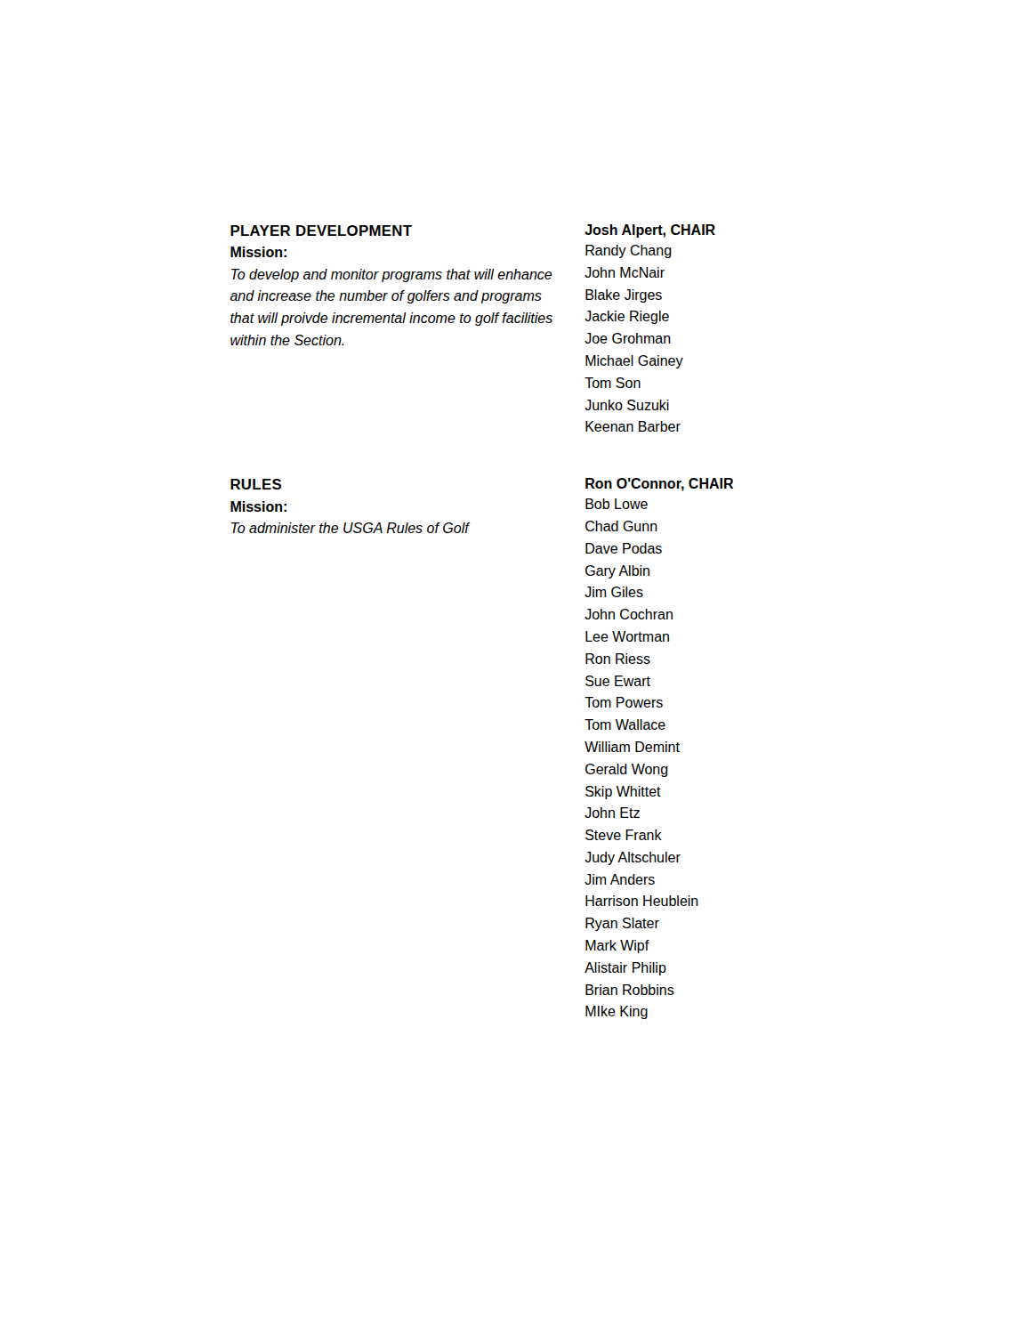PLAYER DEVELOPMENT
Mission:
To develop and monitor programs that will enhance and increase the number of golfers and programs that will proivde incremental income to golf facilities within the Section.
Josh Alpert, CHAIR
Randy Chang
John McNair
Blake Jirges
Jackie Riegle
Joe Grohman
Michael Gainey
Tom Son
Junko Suzuki
Keenan Barber
RULES
Mission:
To administer the USGA Rules of Golf
Ron O'Connor, CHAIR
Bob Lowe
Chad Gunn
Dave Podas
Gary Albin
Jim Giles
John Cochran
Lee Wortman
Ron Riess
Sue Ewart
Tom Powers
Tom Wallace
William Demint
Gerald Wong
Skip Whittet
John Etz
Steve Frank
Judy Altschuler
Jim Anders
Harrison Heublein
Ryan Slater
Mark Wipf
Alistair Philip
Brian Robbins
MIke King